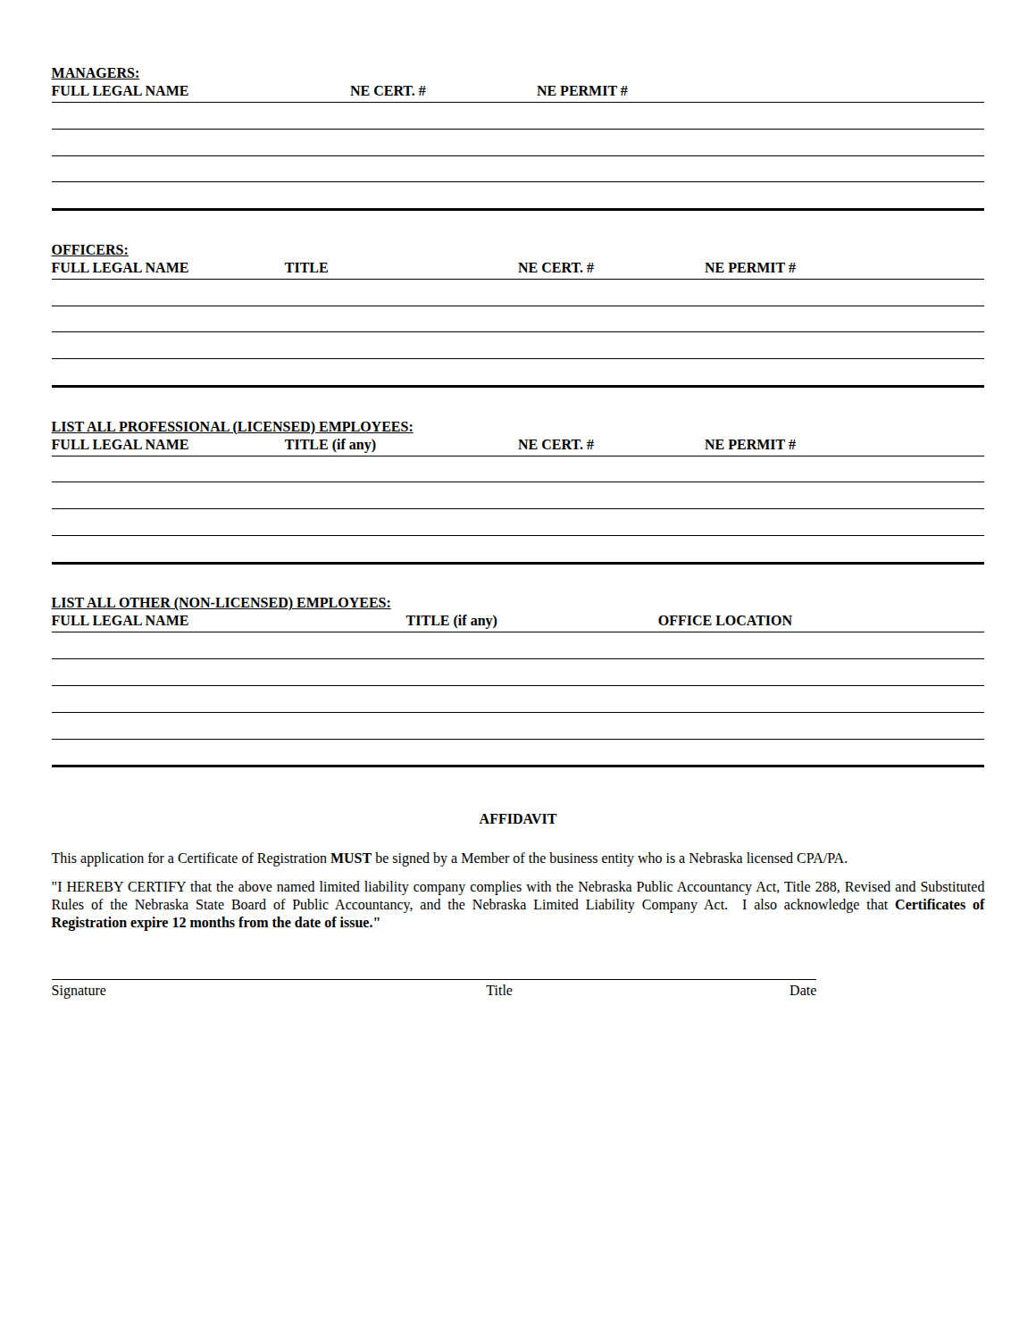MANAGERS:
| FULL LEGAL NAME | NE CERT. # | NE PERMIT # |
| --- | --- | --- |
OFFICERS:
| FULL LEGAL NAME | TITLE | NE CERT. # | NE PERMIT # |
| --- | --- | --- | --- |
LIST ALL PROFESSIONAL (LICENSED) EMPLOYEES:
| FULL LEGAL NAME | TITLE (if any) | NE CERT. # | NE PERMIT # |
| --- | --- | --- | --- |
LIST ALL OTHER (NON-LICENSED) EMPLOYEES:
| FULL LEGAL NAME | TITLE (if any) | OFFICE LOCATION |
| --- | --- | --- |
AFFIDAVIT
This application for a Certificate of Registration MUST be signed by a Member of the business entity who is a Nebraska licensed CPA/PA.
"I HEREBY CERTIFY that the above named limited liability company complies with the Nebraska Public Accountancy Act, Title 288, Revised and Substituted Rules of the Nebraska State Board of Public Accountancy, and the Nebraska Limited Liability Company Act. I also acknowledge that Certificates of Registration expire 12 months from the date of issue."
Signature Title Date